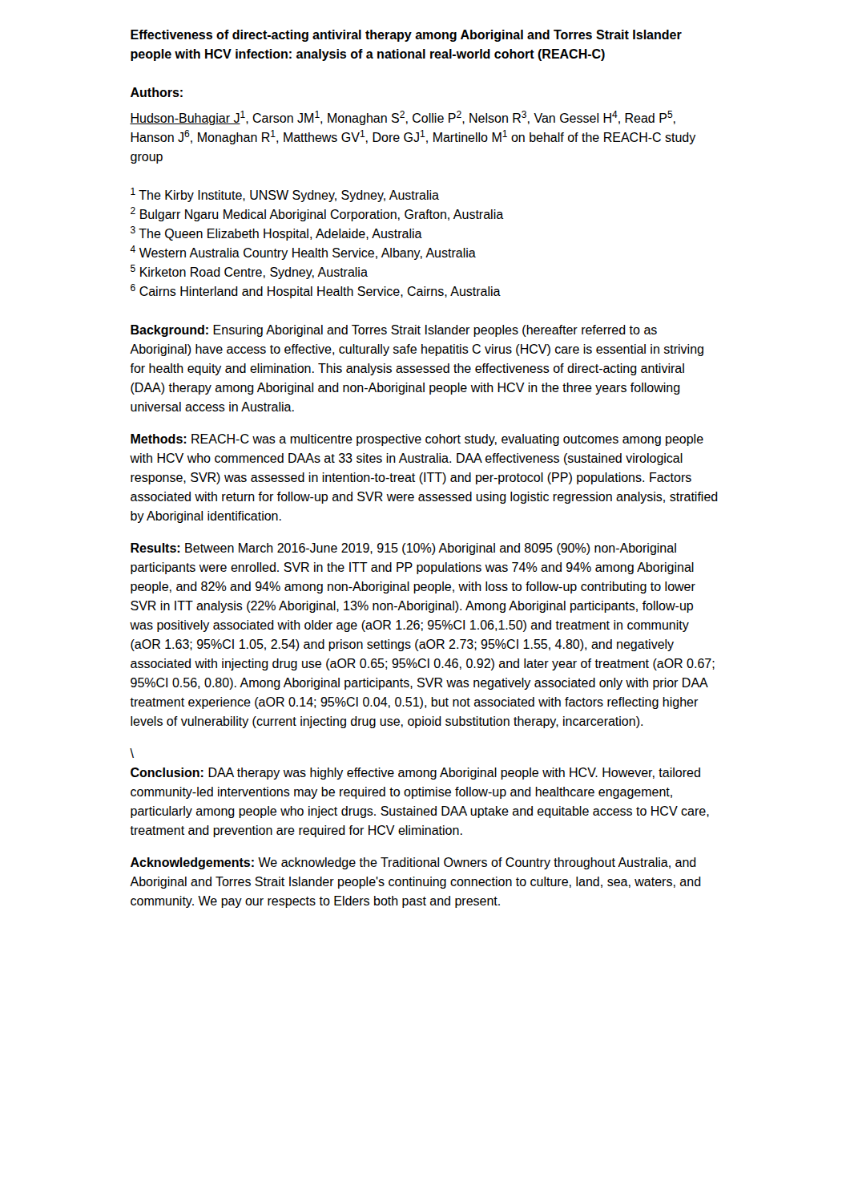Effectiveness of direct-acting antiviral therapy among Aboriginal and Torres Strait Islander people with HCV infection: analysis of a national real-world cohort (REACH-C)
Authors:
Hudson-Buhagiar J1, Carson JM1, Monaghan S2, Collie P2, Nelson R3, Van Gessel H4, Read P5, Hanson J6, Monaghan R1, Matthews GV1, Dore GJ1, Martinello M1 on behalf of the REACH-C study group
1 The Kirby Institute, UNSW Sydney, Sydney, Australia
2 Bulgarr Ngaru Medical Aboriginal Corporation, Grafton, Australia
3 The Queen Elizabeth Hospital, Adelaide, Australia
4 Western Australia Country Health Service, Albany, Australia
5 Kirketon Road Centre, Sydney, Australia
6 Cairns Hinterland and Hospital Health Service, Cairns, Australia
Background: Ensuring Aboriginal and Torres Strait Islander peoples (hereafter referred to as Aboriginal) have access to effective, culturally safe hepatitis C virus (HCV) care is essential in striving for health equity and elimination. This analysis assessed the effectiveness of direct-acting antiviral (DAA) therapy among Aboriginal and non-Aboriginal people with HCV in the three years following universal access in Australia.
Methods: REACH-C was a multicentre prospective cohort study, evaluating outcomes among people with HCV who commenced DAAs at 33 sites in Australia. DAA effectiveness (sustained virological response, SVR) was assessed in intention-to-treat (ITT) and per-protocol (PP) populations. Factors associated with return for follow-up and SVR were assessed using logistic regression analysis, stratified by Aboriginal identification.
Results: Between March 2016-June 2019, 915 (10%) Aboriginal and 8095 (90%) non-Aboriginal participants were enrolled. SVR in the ITT and PP populations was 74% and 94% among Aboriginal people, and 82% and 94% among non-Aboriginal people, with loss to follow-up contributing to lower SVR in ITT analysis (22% Aboriginal, 13% non-Aboriginal). Among Aboriginal participants, follow-up was positively associated with older age (aOR 1.26; 95%CI 1.06,1.50) and treatment in community (aOR 1.63; 95%CI 1.05, 2.54) and prison settings (aOR 2.73; 95%CI 1.55, 4.80), and negatively associated with injecting drug use (aOR 0.65; 95%CI 0.46, 0.92) and later year of treatment (aOR 0.67; 95%CI 0.56, 0.80). Among Aboriginal participants, SVR was negatively associated only with prior DAA treatment experience (aOR 0.14; 95%CI 0.04, 0.51), but not associated with factors reflecting higher levels of vulnerability (current injecting drug use, opioid substitution therapy, incarceration).
\
Conclusion: DAA therapy was highly effective among Aboriginal people with HCV. However, tailored community-led interventions may be required to optimise follow-up and healthcare engagement, particularly among people who inject drugs. Sustained DAA uptake and equitable access to HCV care, treatment and prevention are required for HCV elimination.
Acknowledgements: We acknowledge the Traditional Owners of Country throughout Australia, and Aboriginal and Torres Strait Islander people's continuing connection to culture, land, sea, waters, and community. We pay our respects to Elders both past and present.